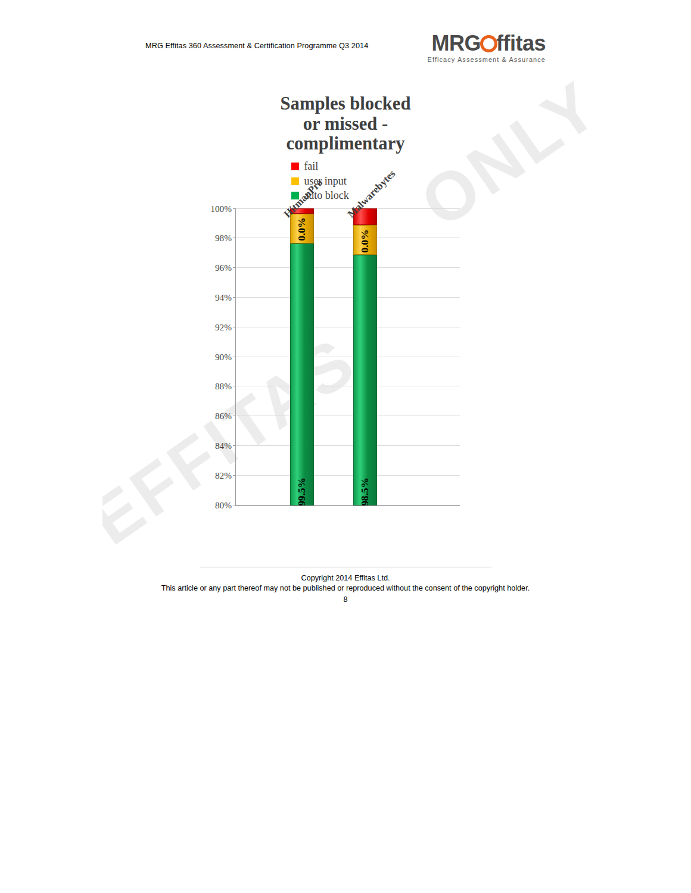ONLY
EFFITAS
MRG Effitas 360 Assessment & Certification Programme Q3 2014
MRG ffitas
Efficacy Assessment & Assurance
Samples blocked or missed - complimentary
fail
user input
auto block
100%
98%
96%
94%
92%
90%
88%
86%
84%
82%
80%
0.0%
99.5%
0.0%
98.5%
HitmanPro
Malwarebytes
Copyright 2014 Effitas Ltd.
This article or any part thereof may not be published or reproduced without the consent of the copyright holder.
8